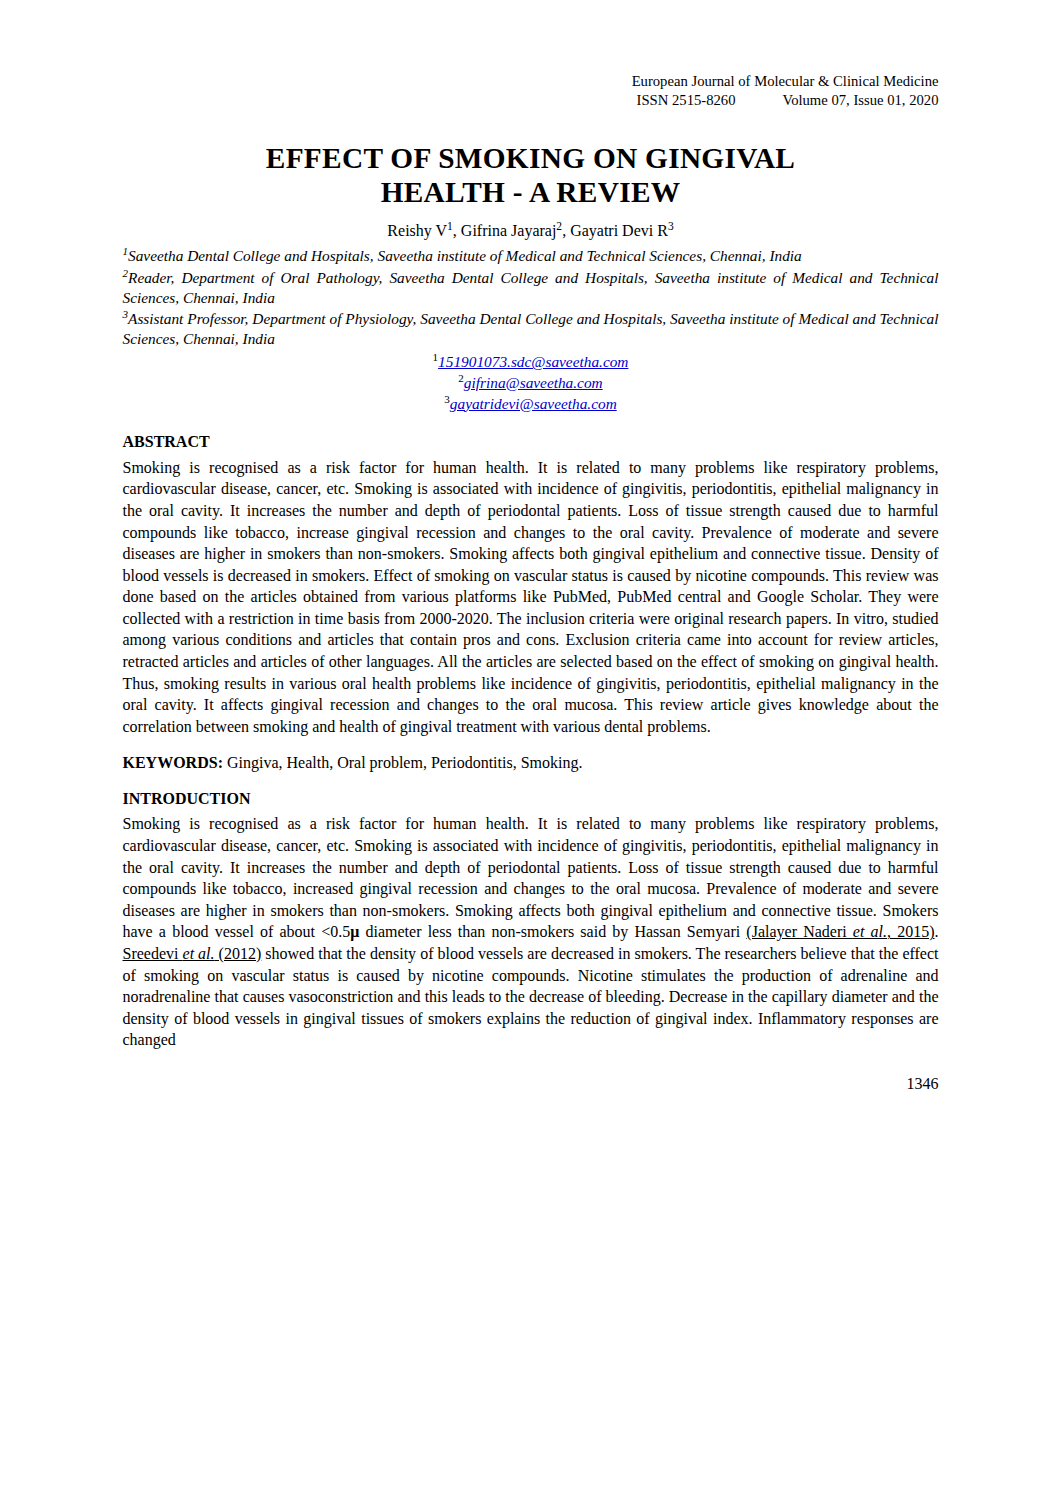European Journal of Molecular & Clinical Medicine ISSN 2515-8260 Volume 07, Issue 01, 2020
EFFECT OF SMOKING ON GINGIVAL
HEALTH - A REVIEW
Reishy V1, Gifrina Jayaraj2, Gayatri Devi R3
1Saveetha Dental College and Hospitals, Saveetha institute of Medical and Technical Sciences, Chennai, India
2Reader, Department of Oral Pathology, Saveetha Dental College and Hospitals, Saveetha institute of Medical and Technical Sciences, Chennai, India
3Assistant Professor, Department of Physiology, Saveetha Dental College and Hospitals, Saveetha institute of Medical and Technical Sciences, Chennai, India
1151901073.sdc@saveetha.com
2gifrina@saveetha.com
3gayatridevi@saveetha.com
Abstract
Smoking is recognised as a risk factor for human health. It is related to many problems like respiratory problems, cardiovascular disease, cancer, etc. Smoking is associated with incidence of gingivitis, periodontitis, epithelial malignancy in the oral cavity. It increases the number and depth of periodontal patients. Loss of tissue strength caused due to harmful compounds like tobacco, increase gingival recession and changes to the oral cavity. Prevalence of moderate and severe diseases are higher in smokers than non-smokers. Smoking affects both gingival epithelium and connective tissue. Density of blood vessels is decreased in smokers. Effect of smoking on vascular status is caused by nicotine compounds. This review was done based on the articles obtained from various platforms like PubMed, PubMed central and Google Scholar. They were collected with a restriction in time basis from 2000-2020. The inclusion criteria were original research papers. In vitro, studied among various conditions and articles that contain pros and cons. Exclusion criteria came into account for review articles, retracted articles and articles of other languages. All the articles are selected based on the effect of smoking on gingival health. Thus, smoking results in various oral health problems like incidence of gingivitis, periodontitis, epithelial malignancy in the oral cavity. It affects gingival recession and changes to the oral mucosa. This review article gives knowledge about the correlation between smoking and health of gingival treatment with various dental problems.
Keywords: Gingiva, Health, Oral problem, Periodontitis, Smoking.
Introduction
Smoking is recognised as a risk factor for human health. It is related to many problems like respiratory problems, cardiovascular disease, cancer, etc. Smoking is associated with incidence of gingivitis, periodontitis, epithelial malignancy in the oral cavity. It increases the number and depth of periodontal patients. Loss of tissue strength caused due to harmful compounds like tobacco, increased gingival recession and changes to the oral mucosa. Prevalence of moderate and severe diseases are higher in smokers than non-smokers. Smoking affects both gingival epithelium and connective tissue. Smokers have a blood vessel of about <0.5μ diameter less than non-smokers said by Hassan Semyari (Jalayer Naderi et al., 2015). Sreedevi et al. (2012) showed that the density of blood vessels are decreased in smokers. The researchers believe that the effect of smoking on vascular status is caused by nicotine compounds. Nicotine stimulates the production of adrenaline and noradrenaline that causes vasoconstriction and this leads to the decrease of bleeding. Decrease in the capillary diameter and the density of blood vessels in gingival tissues of smokers explains the reduction of gingival index. Inflammatory responses are changed
1346